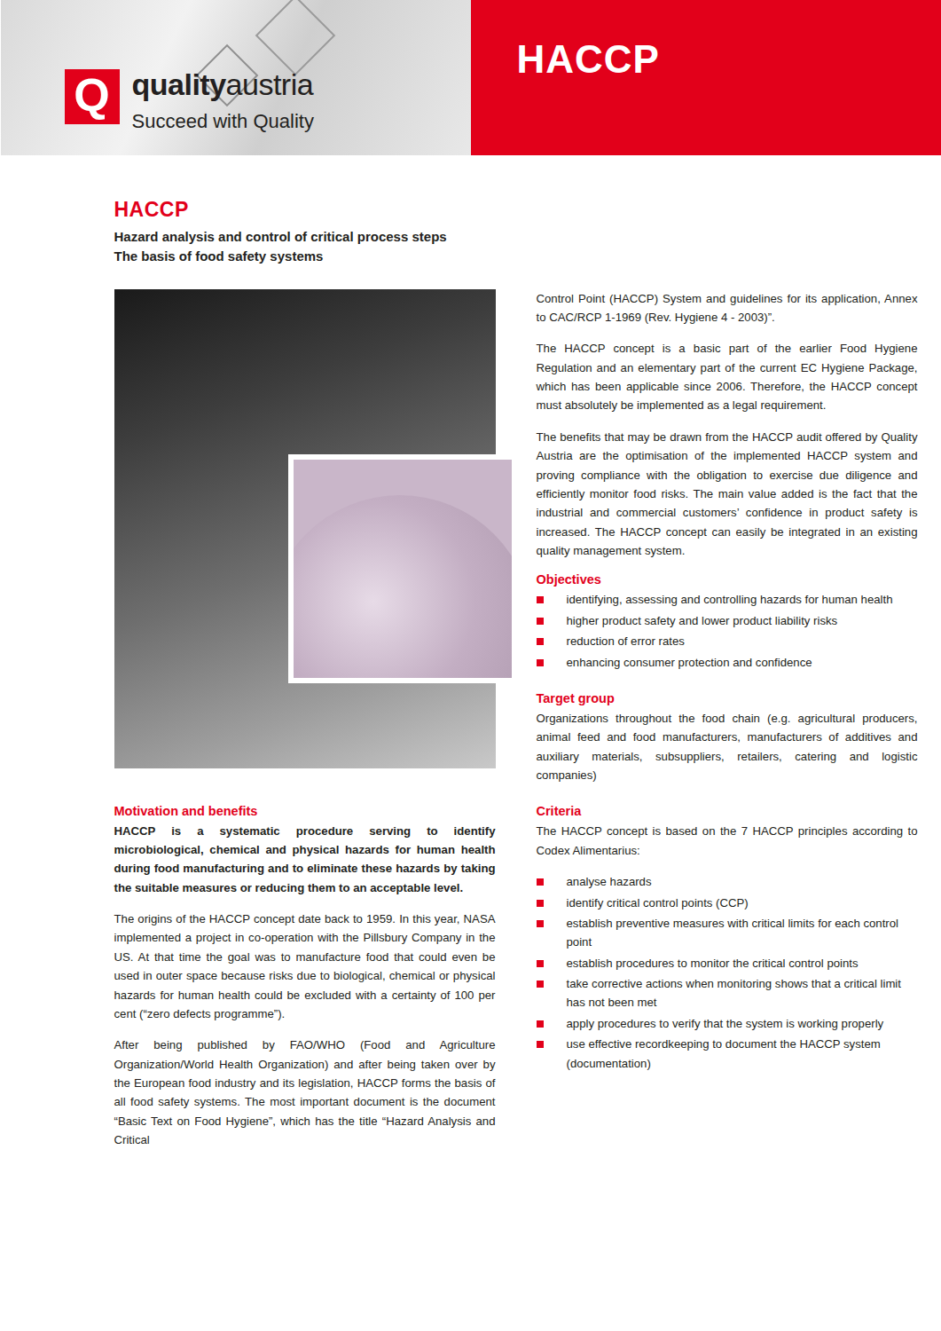HACCP
Q
quality austria
Succeed with Quality
HACCP
Hazard analysis and control of critical process steps
The basis of food safety systems
Motivation and benefits
HACCP is a systematic procedure serving to identify microbiological, chemical and physical hazards for human health during food manufacturing and to eliminate these hazards by taking the suitable measures or reducing them to an acceptable level.
The origins of the HACCP concept date back to 1959. In this year, NASA implemented a project in co-operation with the Pillsbury Company in the US. At that time the goal was to manufacture food that could even be used in outer space because risks due to biological, chemical or physical hazards for human health could be excluded with a certainty of 100 per cent (“zero defects programme”).
After being published by FAO/WHO (Food and Agriculture Organization/World Health Organization) and after being taken over by the European food industry and its legislation, HACCP forms the basis of all food safety systems. The most important document is the document “Basic Text on Food Hygiene”, which has the title “Hazard Analysis and Critical
Control Point (HACCP) System and guidelines for its application, Annex to CAC/RCP 1-1969 (Rev. Hygiene 4 - 2003)”.
The HACCP concept is a basic part of the earlier Food Hygiene Regulation and an elementary part of the current EC Hygiene Package, which has been applicable since 2006. Therefore, the HACCP concept must absolutely be implemented as a legal requirement.
The benefits that may be drawn from the HACCP audit offered by Quality Austria are the optimisation of the implemented HACCP system and proving compliance with the obligation to exercise due diligence and efficiently monitor food risks. The main value added is the fact that the industrial and commercial customers’ confidence in product safety is increased. The HACCP concept can easily be integrated in an existing quality management system.
Objectives
identifying, assessing and controlling hazards for human health
higher product safety and lower product liability risks
reduction of error rates
enhancing consumer protection and confidence
Target group
Organizations throughout the food chain (e.g. agricultural producers, animal feed and food manufacturers, manufacturers of additives and auxiliary materials, subsuppliers, retailers, catering and logistic companies)
Criteria
The HACCP concept is based on the 7 HACCP principles according to Codex Alimentarius:
analyse hazards
identify critical control points (CCP)
establish preventive measures with critical limits for each control point
establish procedures to monitor the critical control points
take corrective actions when monitoring shows that a critical limit has not been met
apply procedures to verify that the system is working properly
use effective recordkeeping to document the HACCP system (documentation)